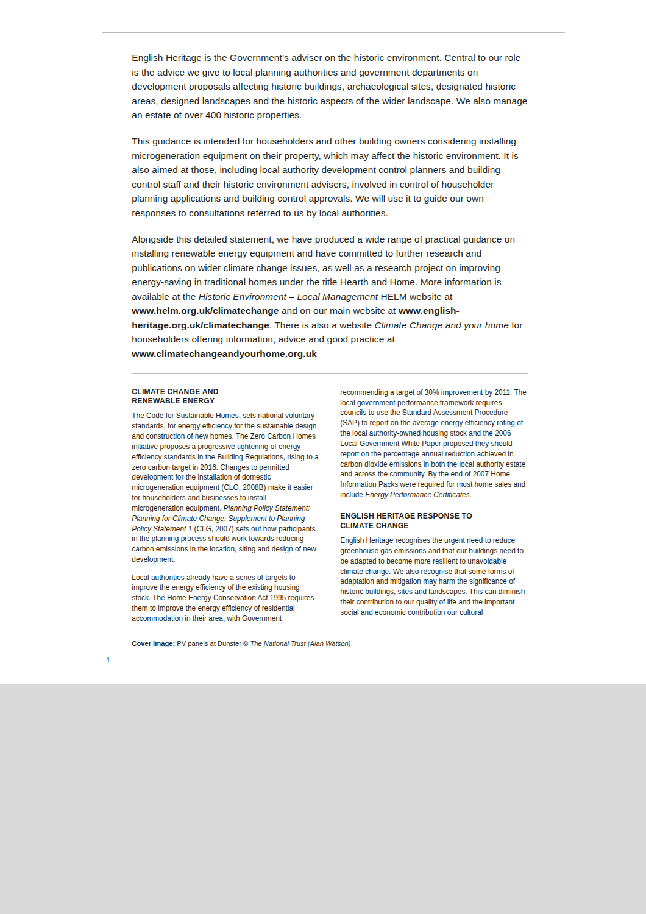English Heritage is the Government’s adviser on the historic environment. Central to our role is the advice we give to local planning authorities and government departments on development proposals affecting historic buildings, archaeological sites, designated historic areas, designed landscapes and the historic aspects of the wider landscape. We also manage an estate of over 400 historic properties.
This guidance is intended for householders and other building owners considering installing microgeneration equipment on their property, which may affect the historic environment. It is also aimed at those, including local authority development control planners and building control staff and their historic environment advisers, involved in control of householder planning applications and building control approvals. We will use it to guide our own responses to consultations referred to us by local authorities.
Alongside this detailed statement, we have produced a wide range of practical guidance on installing renewable energy equipment and have committed to further research and publications on wider climate change issues, as well as a research project on improving energy-saving in traditional homes under the title Hearth and Home. More information is available at the Historic Environment – Local Management HELM website at www.helm.org.uk/climatechange and on our main website at www.english-heritage.org.uk/climatechange. There is also a website Climate Change and your home for householders offering information, advice and good practice at www.climatechangeandyourhome.org.uk
Climate change and
renewable energy
The Code for Sustainable Homes, sets national voluntary standards, for energy efficiency for the sustainable design and construction of new homes. The Zero Carbon Homes initiative proposes a progressive tightening of energy efficiency standards in the Building Regulations, rising to a zero carbon target in 2016. Changes to permitted development for the installation of domestic microgeneration equipment (CLG, 2008B) make it easier for householders and businesses to install microgeneration equipment. Planning Policy Statement: Planning for Climate Change: Supplement to Planning Policy Statement 1 (CLG, 2007) sets out how participants in the planning process should work towards reducing carbon emissions in the location, siting and design of new development.
Local authorities already have a series of targets to improve the energy efficiency of the existing housing stock. The Home Energy Conservation Act 1995 requires them to improve the energy efficiency of residential accommodation in their area, with Government recommending a target of 30% improvement by 2011. The local government performance framework requires councils to use the Standard Assessment Procedure (SAP) to report on the average energy efficiency rating of the local authority-owned housing stock and the 2006 Local Government White Paper proposed they should report on the percentage annual reduction achieved in carbon dioxide emissions in both the local authority estate and across the community. By the end of 2007 Home Information Packs were required for most home sales and include Energy Performance Certificates.
English Heritage response to
climate change
English Heritage recognises the urgent need to reduce greenhouse gas emissions and that our buildings need to be adapted to become more resilient to unavoidable climate change. We also recognise that some forms of adaptation and mitigation may harm the significance of historic buildings, sites and landscapes. This can diminish their contribution to our quality of life and the important social and economic contribution our cultural
Cover image: PV panels at Dunster © The National Trust (Alan Watson)
1